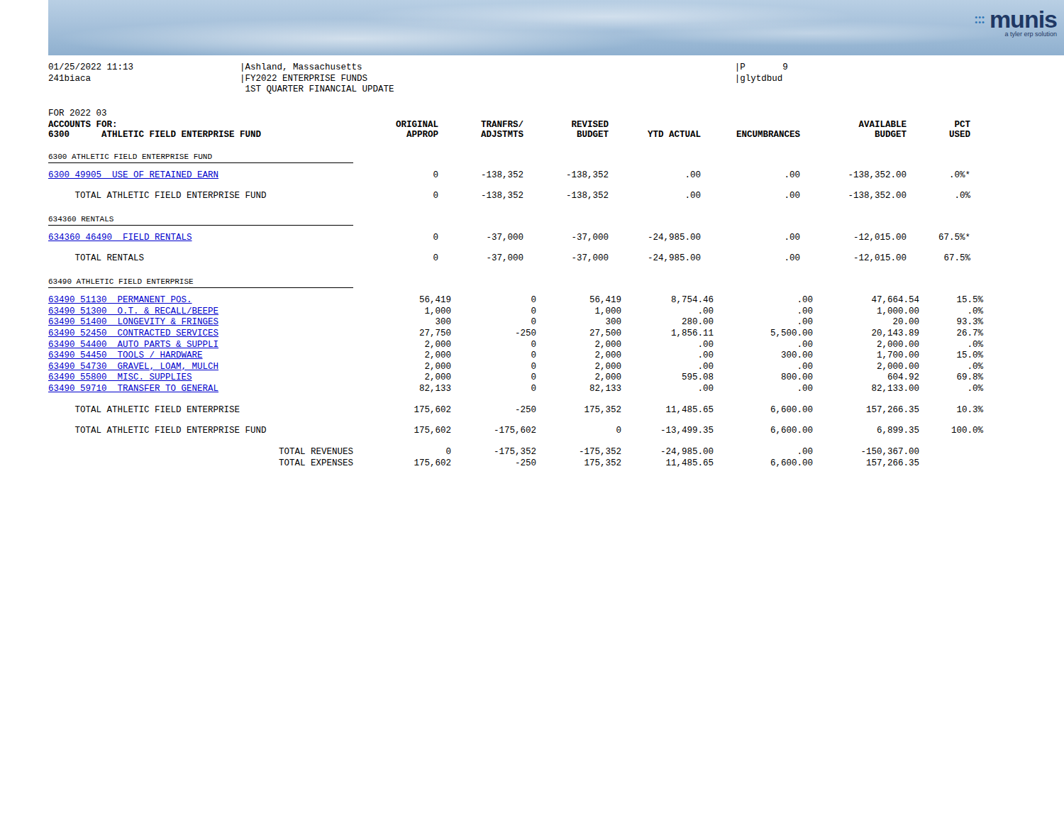••• ••• munis a tyler erp solution
01/25/2022 11:13                    |Ashland, Massachusetts                                                                      |P       9
241biaca                            |FY2022 ENTERPRISE FUNDS                                                                     |glytdbud
                                     1ST QUARTER FINANCIAL UPDATE
FOR 2022 03
| ACCOUNTS FOR: | ORIGINAL | TRANFRS/ | REVISED | | | AVAILABLE | PCT |
| 6300 ATHLETIC FIELD ENTERPRISE FUND | APPROP | ADJSTMTS | BUDGET | YTD ACTUAL | ENCUMBRANCES | BUDGET | USED |
6300 ATHLETIC FIELD ENTERPRISE FUND
| 6300 49905 USE OF RETAINED EARN | 0 | -138,352 | -138,352 | .00 | .00 | -138,352.00 | .0%* |
| TOTAL ATHLETIC FIELD ENTERPRISE FUND | 0 | -138,352 | -138,352 | .00 | .00 | -138,352.00 | .0% |
634360 RENTALS
| 634360 46490 FIELD RENTALS | 0 | -37,000 | -37,000 | -24,985.00 | .00 | -12,015.00 | 67.5%* |
| TOTAL RENTALS | 0 | -37,000 | -37,000 | -24,985.00 | .00 | -12,015.00 | 67.5% |
63490 ATHLETIC FIELD ENTERPRISE
| 63490 51130 PERMANENT POS. | 56,419 | 0 | 56,419 | 8,754.46 | .00 | 47,664.54 | 15.5% |
| 63490 51300 O.T. & RECALL/BEEPE | 1,000 | 0 | 1,000 | .00 | .00 | 1,000.00 | .0% |
| 63490 51400 LONGEVITY & FRINGES | 300 | 0 | 300 | 280.00 | .00 | 20.00 | 93.3% |
| 63490 52450 CONTRACTED SERVICES | 27,750 | -250 | 27,500 | 1,856.11 | 5,500.00 | 20,143.89 | 26.7% |
| 63490 54400 AUTO PARTS & SUPPLI | 2,000 | 0 | 2,000 | .00 | .00 | 2,000.00 | .0% |
| 63490 54450 TOOLS / HARDWARE | 2,000 | 0 | 2,000 | .00 | 300.00 | 1,700.00 | 15.0% |
| 63490 54730 GRAVEL, LOAM, MULCH | 2,000 | 0 | 2,000 | .00 | .00 | 2,000.00 | .0% |
| 63490 55800 MISC. SUPPLIES | 2,000 | 0 | 2,000 | 595.08 | 800.00 | 604.92 | 69.8% |
| 63490 59710 TRANSFER TO GENERAL | 82,133 | 0 | 82,133 | .00 | .00 | 82,133.00 | .0% |
| TOTAL ATHLETIC FIELD ENTERPRISE | 175,602 | -250 | 175,352 | 11,485.65 | 6,600.00 | 157,266.35 | 10.3% |
| TOTAL ATHLETIC FIELD ENTERPRISE FUND | 175,602 | -175,602 | 0 | -13,499.35 | 6,600.00 | 6,899.35 | 100.0% |
| TOTAL REVENUES | 0 | -175,352 | -175,352 | -24,985.00 | .00 | -150,367.00 | |
| TOTAL EXPENSES | 175,602 | -250 | 175,352 | 11,485.65 | 6,600.00 | 157,266.35 | |